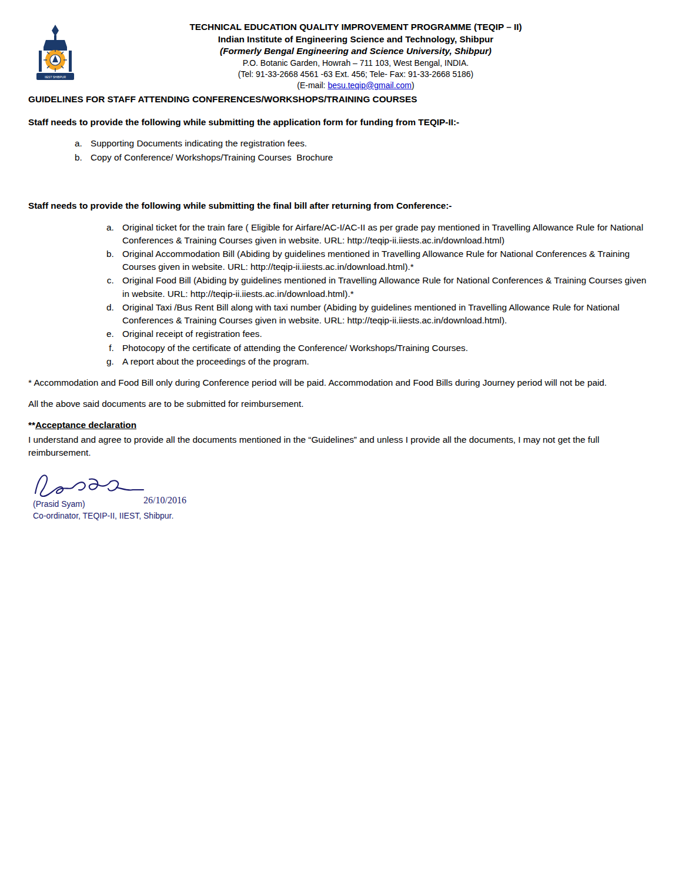IIEST SHIBPUR
TECHNICAL EDUCATION QUALITY IMPROVEMENT PROGRAMME (TEQIP – II)
Indian Institute of Engineering Science and Technology, Shibpur
(Formerly Bengal Engineering and Science University, Shibpur)
P.O. Botanic Garden, Howrah – 711 103, West Bengal, INDIA.
(Tel: 91-33-2668 4561 -63 Ext. 456; Tele- Fax: 91-33-2668 5186)
(E-mail: besu.teqip@gmail.com)
GUIDELINES FOR STAFF ATTENDING CONFERENCES/WORKSHOPS/TRAINING COURSES
Staff needs to provide the following while submitting the application form for funding from TEQIP-II:-
Supporting Documents indicating the registration fees.
Copy of Conference/ Workshops/Training Courses Brochure
Staff needs to provide the following while submitting the final bill after returning from Conference:-
Original ticket for the train fare ( Eligible for Airfare/AC-I/AC-II as per grade pay mentioned in Travelling Allowance Rule for National Conferences & Training Courses given in website. URL: http://teqip-ii.iiests.ac.in/download.html)
Original Accommodation Bill (Abiding by guidelines mentioned in Travelling Allowance Rule for National Conferences & Training Courses given in website. URL: http://teqip-ii.iiests.ac.in/download.html).*
Original Food Bill (Abiding by guidelines mentioned in Travelling Allowance Rule for National Conferences & Training Courses given in website. URL: http://teqip-ii.iiests.ac.in/download.html).*
Original Taxi /Bus Rent Bill along with taxi number (Abiding by guidelines mentioned in Travelling Allowance Rule for National Conferences & Training Courses given in website. URL: http://teqip-ii.iiests.ac.in/download.html).
Original receipt of registration fees.
Photocopy of the certificate of attending the Conference/ Workshops/Training Courses.
A report about the proceedings of the program.
* Accommodation and Food Bill only during Conference period will be paid. Accommodation and Food Bills during Journey period will not be paid.
All the above said documents are to be submitted for reimbursement.
**Acceptance declaration
I understand and agree to provide all the documents mentioned in the “Guidelines” and unless I provide all the documents, I may not get the full reimbursement.
(Prasid Syam)
26/10/2016
Co-ordinator, TEQIP-II, IIEST, Shibpur.